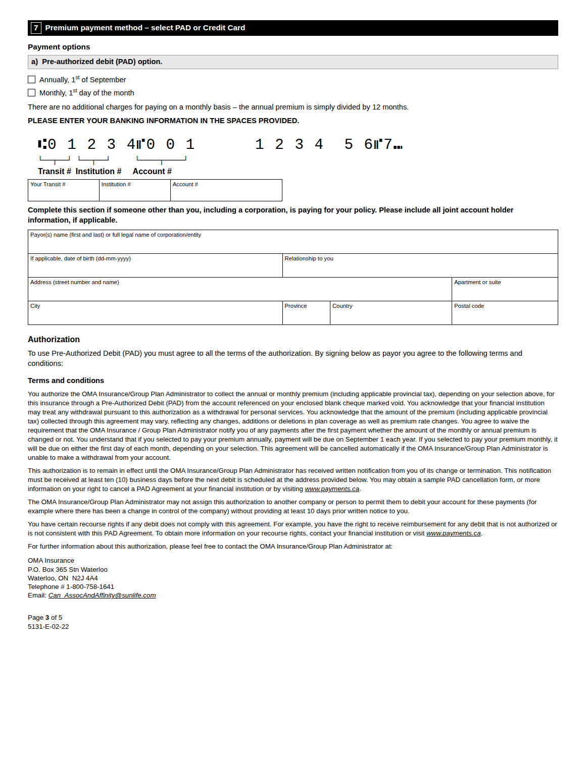7 Premium payment method – select PAD or Credit Card
Payment options
a) Pre-authorized debit (PAD) option.
Annually, 1st of September
Monthly, 1st day of the month
There are no additional charges for paying on a monthly basis – the annual premium is simply divided by 12 months.
PLEASE ENTER YOUR BANKING INFORMATION IN THE SPACES PROVIDED.
⑆0 1 2 3 4⑈0 0 1 1 2 3 4 5 6⑈7⑉
└──┬──┘ └──┬──┘ └────┬────┘
Transit # Institution # Account #
| Your Transit # | Institution # | Account # |
Complete this section if someone other than you, including a corporation, is paying for your policy. Please include all joint account holder information, if applicable.
| Payor(s) name (first and last) or full legal name of corporation/entity |
| If applicable, date of birth (dd-mm-yyyy) | Relationship to you |
| Address (street number and name) | Apartment or suite |
| City | Province | Country | Postal code |
Authorization
To use Pre-Authorized Debit (PAD) you must agree to all the terms of the authorization. By signing below as payor you agree to the following terms and conditions:
Terms and conditions
You authorize the OMA Insurance/Group Plan Administrator to collect the annual or monthly premium (including applicable provincial tax), depending on your selection above, for this insurance through a Pre-Authorized Debit (PAD) from the account referenced on your enclosed blank cheque marked void. You acknowledge that your financial institution may treat any withdrawal pursuant to this authorization as a withdrawal for personal services. You acknowledge that the amount of the premium (including applicable provincial tax) collected through this agreement may vary, reflecting any changes, additions or deletions in plan coverage as well as premium rate changes. You agree to waive the requirement that the OMA Insurance / Group Plan Administrator notify you of any payments after the first payment whether the amount of the monthly or annual premium is changed or not. You understand that if you selected to pay your premium annually, payment will be due on September 1 each year. If you selected to pay your premium monthly, it will be due on either the first day of each month, depending on your selection. This agreement will be cancelled automatically if the OMA Insurance/Group Plan Administrator is unable to make a withdrawal from your account.
This authorization is to remain in effect until the OMA Insurance/Group Plan Administrator has received written notification from you of its change or termination. This notification must be received at least ten (10) business days before the next debit is scheduled at the address provided below. You may obtain a sample PAD cancellation form, or more information on your right to cancel a PAD Agreement at your financial institution or by visiting www.payments.ca.
The OMA Insurance/Group Plan Administrator may not assign this authorization to another company or person to permit them to debit your account for these payments (for example where there has been a change in control of the company) without providing at least 10 days prior written notice to you.
You have certain recourse rights if any debit does not comply with this agreement. For example, you have the right to receive reimbursement for any debit that is not authorized or is not consistent with this PAD Agreement. To obtain more information on your recourse rights, contact your financial institution or visit www.payments.ca.
For further information about this authorization, please feel free to contact the OMA Insurance/Group Plan Administrator at:
OMA Insurance
P.O. Box 365 Stn Waterloo
Waterloo, ON N2J 4A4
Telephone # 1-800-758-1641
Email: Can_AssocAndAffinity@sunlife.com
Page 3 of 5
5131-E-02-22